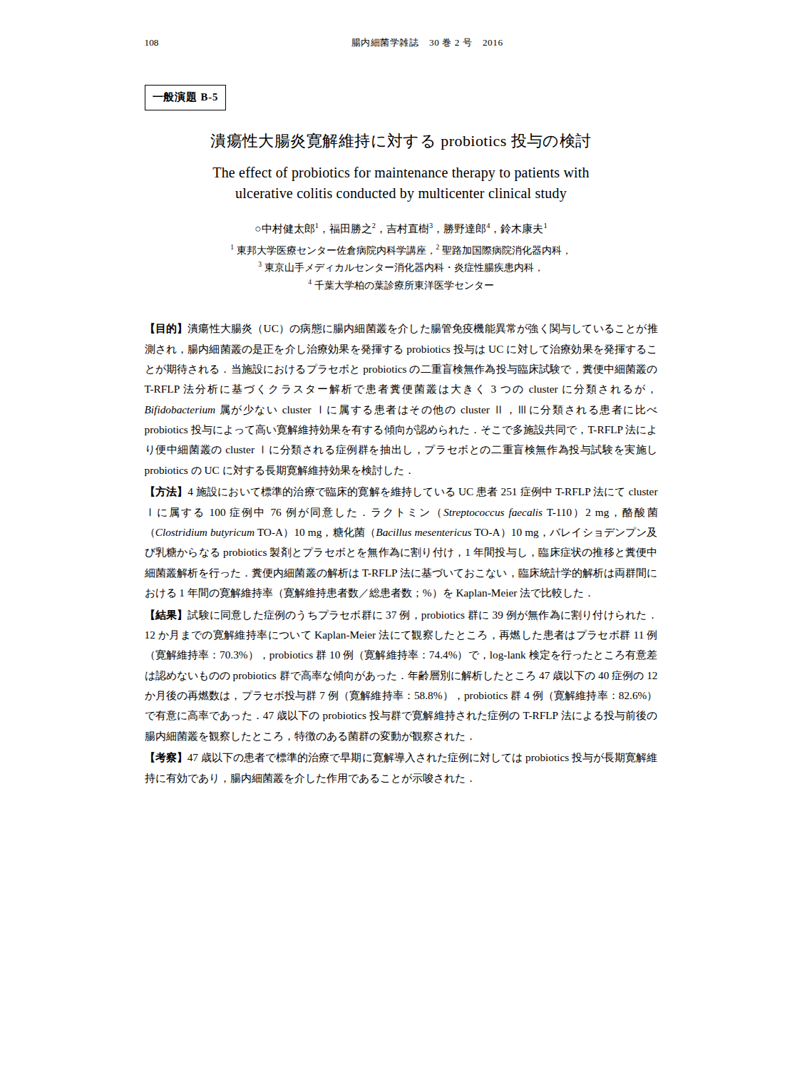108
腸内細菌学雑誌 30 巻 2 号 2016
一般演題 B-5
潰瘍性大腸炎寛解維持に対する probiotics 投与の検討
The effect of probiotics for maintenance therapy to patients with
ulcerative colitis conducted by multicenter clinical study
○中村健太郎1，福田勝之2，吉村直樹3，勝野達郎4，鈴木康夫1
1 東邦大学医療センター佐倉病院内科学講座，2 聖路加国際病院消化器内科，
3 東京山手メディカルセンター消化器内科・炎症性腸疾患内科，
4 千葉大学柏の葉診療所東洋医学センター
【目的】潰瘍性大腸炎（UC）の病態に腸内細菌叢を介した腸管免疫機能異常が強く関与していることが推測され，腸内細菌叢の是正を介し治療効果を発揮する probiotics 投与は UC に対して治療効果を発揮することが期待される．当施設におけるプラセボと probiotics の二重盲検無作為投与臨床試験で，糞便中細菌叢の T-RFLP 法分析に基づくクラスター解析で患者糞便菌叢は大きく 3 つの cluster に分類されるが，Bifidobacterium 属が少ない cluster Ⅰに属する患者はその他の cluster Ⅱ，Ⅲに分類される患者に比べ probiotics 投与によって高い寛解維持効果を有する傾向が認められた．そこで多施設共同で，T-RFLP 法により便中細菌叢の cluster Ⅰに分類される症例群を抽出し，プラセボとの二重盲検無作為投与試験を実施し probiotics の UC に対する長期寛解維持効果を検討した．
【方法】4 施設において標準的治療で臨床的寛解を維持している UC 患者 251 症例中 T-RFLP 法にて cluster Ⅰに属する 100 症例中 76 例が同意した．ラクトミン（Streptococcus faecalis T-110）2 mg，酪酸菌（Clostridium butyricum TO-A）10 mg，糖化菌（Bacillus mesentericus TO-A）10 mg，バレイショデンプン及び乳糖からなる probiotics 製剤とプラセボとを無作為に割り付け，1 年間投与し，臨床症状の推移と糞便中細菌叢解析を行った．糞便内細菌叢の解析は T-RFLP 法に基づいておこない，臨床統計学的解析は両群間における 1 年間の寛解維持率（寛解維持患者数／総患者数；%）を Kaplan-Meier 法で比較した．
【結果】試験に同意した症例のうちプラセボ群に 37 例，probiotics 群に 39 例が無作為に割り付けられた．12 か月までの寛解維持率について Kaplan-Meier 法にて観察したところ，再燃した患者はプラセボ群 11 例（寛解維持率：70.3%），probiotics 群 10 例（寛解維持率：74.4%）で，log-lank 検定を行ったところ有意差は認めないものの probiotics 群で高率な傾向があった．年齢層別に解析したところ 47 歳以下の 40 症例の 12 か月後の再燃数は，プラセボ投与群 7 例（寛解維持率：58.8%），probiotics 群 4 例（寛解維持率：82.6%）で有意に高率であった．47 歳以下の probiotics 投与群で寛解維持された症例の T-RFLP 法による投与前後の腸内細菌叢を観察したところ，特徴のある菌群の変動が観察された．
【考察】47 歳以下の患者で標準的治療で早期に寛解導入された症例に対しては probiotics 投与が長期寛解維持に有効であり，腸内細菌叢を介した作用であることが示唆された．